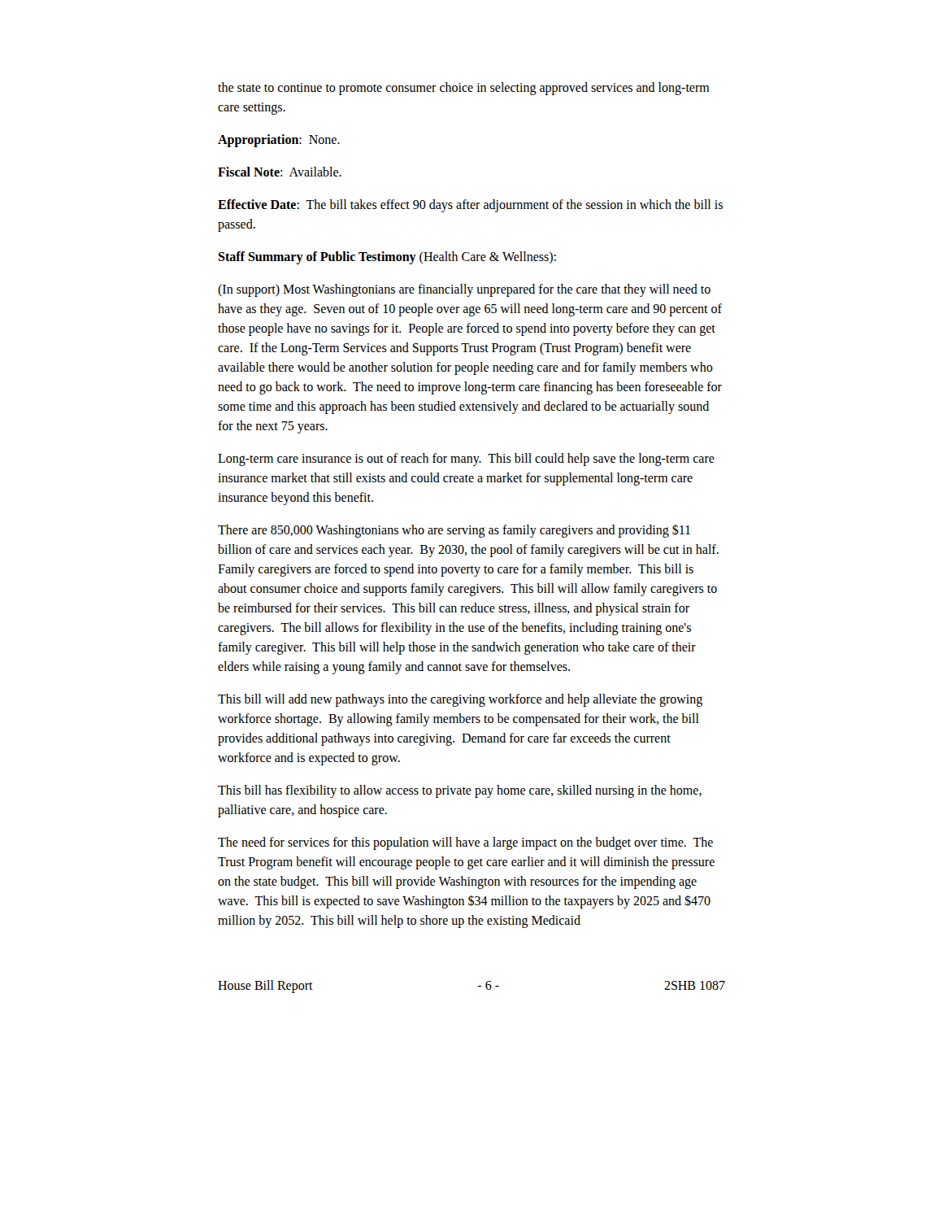the state to continue to promote consumer choice in selecting approved services and long-term care settings.
Appropriation: None.
Fiscal Note: Available.
Effective Date: The bill takes effect 90 days after adjournment of the session in which the bill is passed.
Staff Summary of Public Testimony (Health Care & Wellness):
(In support) Most Washingtonians are financially unprepared for the care that they will need to have as they age. Seven out of 10 people over age 65 will need long-term care and 90 percent of those people have no savings for it. People are forced to spend into poverty before they can get care. If the Long-Term Services and Supports Trust Program (Trust Program) benefit were available there would be another solution for people needing care and for family members who need to go back to work. The need to improve long-term care financing has been foreseeable for some time and this approach has been studied extensively and declared to be actuarially sound for the next 75 years.
Long-term care insurance is out of reach for many. This bill could help save the long-term care insurance market that still exists and could create a market for supplemental long-term care insurance beyond this benefit.
There are 850,000 Washingtonians who are serving as family caregivers and providing $11 billion of care and services each year. By 2030, the pool of family caregivers will be cut in half. Family caregivers are forced to spend into poverty to care for a family member. This bill is about consumer choice and supports family caregivers. This bill will allow family caregivers to be reimbursed for their services. This bill can reduce stress, illness, and physical strain for caregivers. The bill allows for flexibility in the use of the benefits, including training one's family caregiver. This bill will help those in the sandwich generation who take care of their elders while raising a young family and cannot save for themselves.
This bill will add new pathways into the caregiving workforce and help alleviate the growing workforce shortage. By allowing family members to be compensated for their work, the bill provides additional pathways into caregiving. Demand for care far exceeds the current workforce and is expected to grow.
This bill has flexibility to allow access to private pay home care, skilled nursing in the home, palliative care, and hospice care.
The need for services for this population will have a large impact on the budget over time. The Trust Program benefit will encourage people to get care earlier and it will diminish the pressure on the state budget. This bill will provide Washington with resources for the impending age wave. This bill is expected to save Washington $34 million to the taxpayers by 2025 and $470 million by 2052. This bill will help to shore up the existing Medicaid
House Bill Report
- 6 -
2SHB 1087